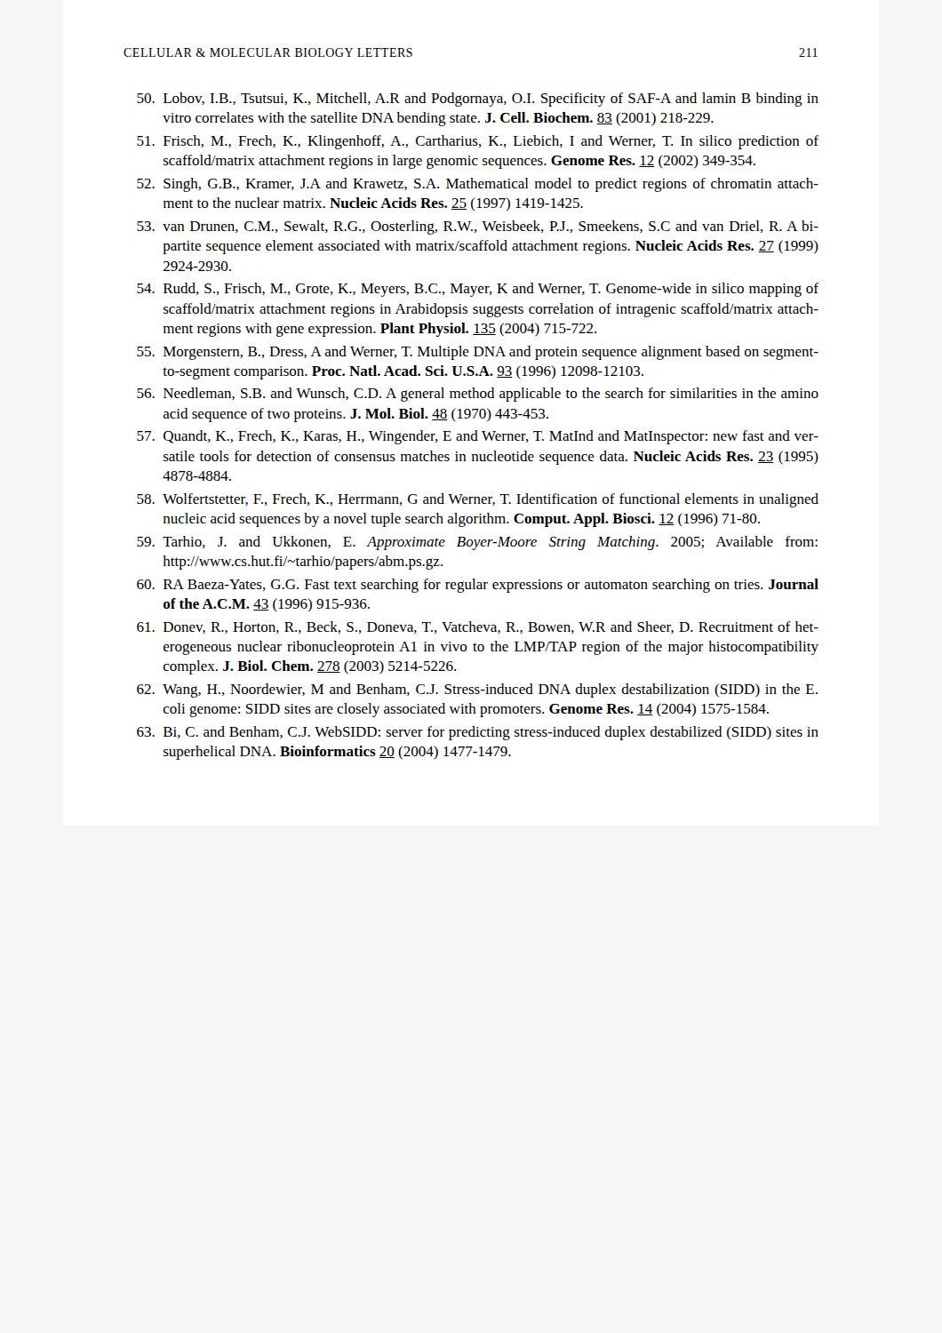Cellular & Molecular Biology Letters 211
50. Lobov, I.B., Tsutsui, K., Mitchell, A.R and Podgornaya, O.I. Specificity of SAF-A and lamin B binding in vitro correlates with the satellite DNA bending state. J. Cell. Biochem. 83 (2001) 218-229.
51. Frisch, M., Frech, K., Klingenhoff, A., Cartharius, K., Liebich, I and Werner, T. In silico prediction of scaffold/matrix attachment regions in large genomic sequences. Genome Res. 12 (2002) 349-354.
52. Singh, G.B., Kramer, J.A and Krawetz, S.A. Mathematical model to predict regions of chromatin attachment to the nuclear matrix. Nucleic Acids Res. 25 (1997) 1419-1425.
53. van Drunen, C.M., Sewalt, R.G., Oosterling, R.W., Weisbeek, P.J., Smeekens, S.C and van Driel, R. A bipartite sequence element associated with matrix/scaffold attachment regions. Nucleic Acids Res. 27 (1999) 2924-2930.
54. Rudd, S., Frisch, M., Grote, K., Meyers, B.C., Mayer, K and Werner, T. Genome-wide in silico mapping of scaffold/matrix attachment regions in Arabidopsis suggests correlation of intragenic scaffold/matrix attachment regions with gene expression. Plant Physiol. 135 (2004) 715-722.
55. Morgenstern, B., Dress, A and Werner, T. Multiple DNA and protein sequence alignment based on segment-to-segment comparison. Proc. Natl. Acad. Sci. U.S.A. 93 (1996) 12098-12103.
56. Needleman, S.B. and Wunsch, C.D. A general method applicable to the search for similarities in the amino acid sequence of two proteins. J. Mol. Biol. 48 (1970) 443-453.
57. Quandt, K., Frech, K., Karas, H., Wingender, E and Werner, T. MatInd and MatInspector: new fast and versatile tools for detection of consensus matches in nucleotide sequence data. Nucleic Acids Res. 23 (1995) 4878-4884.
58. Wolfertstetter, F., Frech, K., Herrmann, G and Werner, T. Identification of functional elements in unaligned nucleic acid sequences by a novel tuple search algorithm. Comput. Appl. Biosci. 12 (1996) 71-80.
59. Tarhio, J. and Ukkonen, E. Approximate Boyer-Moore String Matching. 2005; Available from: http://www.cs.hut.fi/~tarhio/papers/abm.ps.gz.
60. RA Baeza-Yates, G.G. Fast text searching for regular expressions or automaton searching on tries. Journal of the A.C.M. 43 (1996) 915-936.
61. Donev, R., Horton, R., Beck, S., Doneva, T., Vatcheva, R., Bowen, W.R and Sheer, D. Recruitment of heterogeneous nuclear ribonucleoprotein A1 in vivo to the LMP/TAP region of the major histocompatibility complex. J. Biol. Chem. 278 (2003) 5214-5226.
62. Wang, H., Noordewier, M and Benham, C.J. Stress-induced DNA duplex destabilization (SIDD) in the E. coli genome: SIDD sites are closely associated with promoters. Genome Res. 14 (2004) 1575-1584.
63. Bi, C. and Benham, C.J. WebSIDD: server for predicting stress-induced duplex destabilized (SIDD) sites in superhelical DNA. Bioinformatics 20 (2004) 1477-1479.